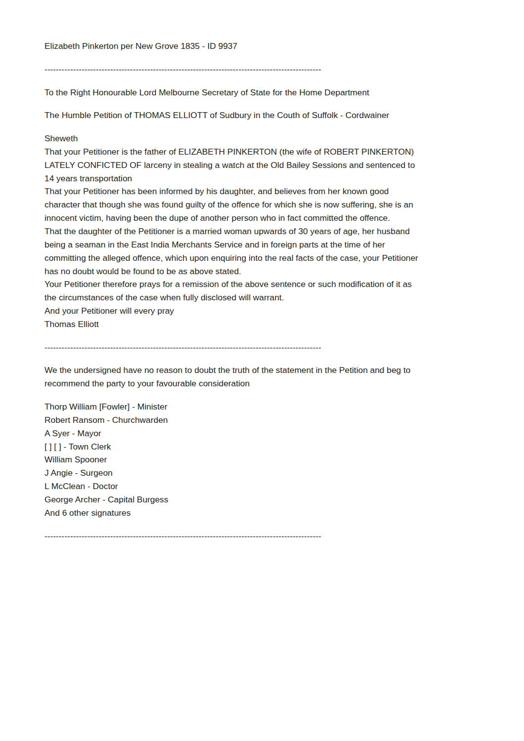Elizabeth Pinkerton per New Grove 1835 - ID 9937
-------------------------------------------------------------------------------------------------
To the Right Honourable Lord Melbourne Secretary of State for the Home Department
The Humble Petition of THOMAS ELLIOTT of Sudbury in the Couth of Suffolk - Cordwainer
Sheweth
That your Petitioner is the father of ELIZABETH PINKERTON (the wife of ROBERT PINKERTON) LATELY CONFICTED OF larceny in stealing a watch at the Old Bailey Sessions and sentenced to 14 years transportation
That your Petitioner has been informed by his daughter, and believes from her known good character that though she was found guilty of the offence for which she is now suffering, she is an innocent victim, having been the dupe of another person who in fact committed the offence.
That the daughter of the Petitioner is a married woman upwards of 30 years of age, her husband being a seaman in the East India Merchants Service and in foreign parts at the time of her committing the alleged offence, which upon enquiring into the real facts of the case, your Petitioner has no doubt would be found to be as above stated.
Your Petitioner therefore prays for a remission of the above sentence or such modification of it as the circumstances of the case when fully disclosed will warrant.
And your Petitioner will every pray
Thomas Elliott
-------------------------------------------------------------------------------------------------
We the undersigned have no reason to doubt the truth of the statement in the Petition and beg to recommend the party to your favourable consideration
Thorp William [Fowler] - Minister
Robert Ransom - Churchwarden
A Syer - Mayor
[ ] [ ] - Town Clerk
William Spooner
J Angie - Surgeon
L McClean - Doctor
George Archer - Capital Burgess
And 6 other signatures
-------------------------------------------------------------------------------------------------